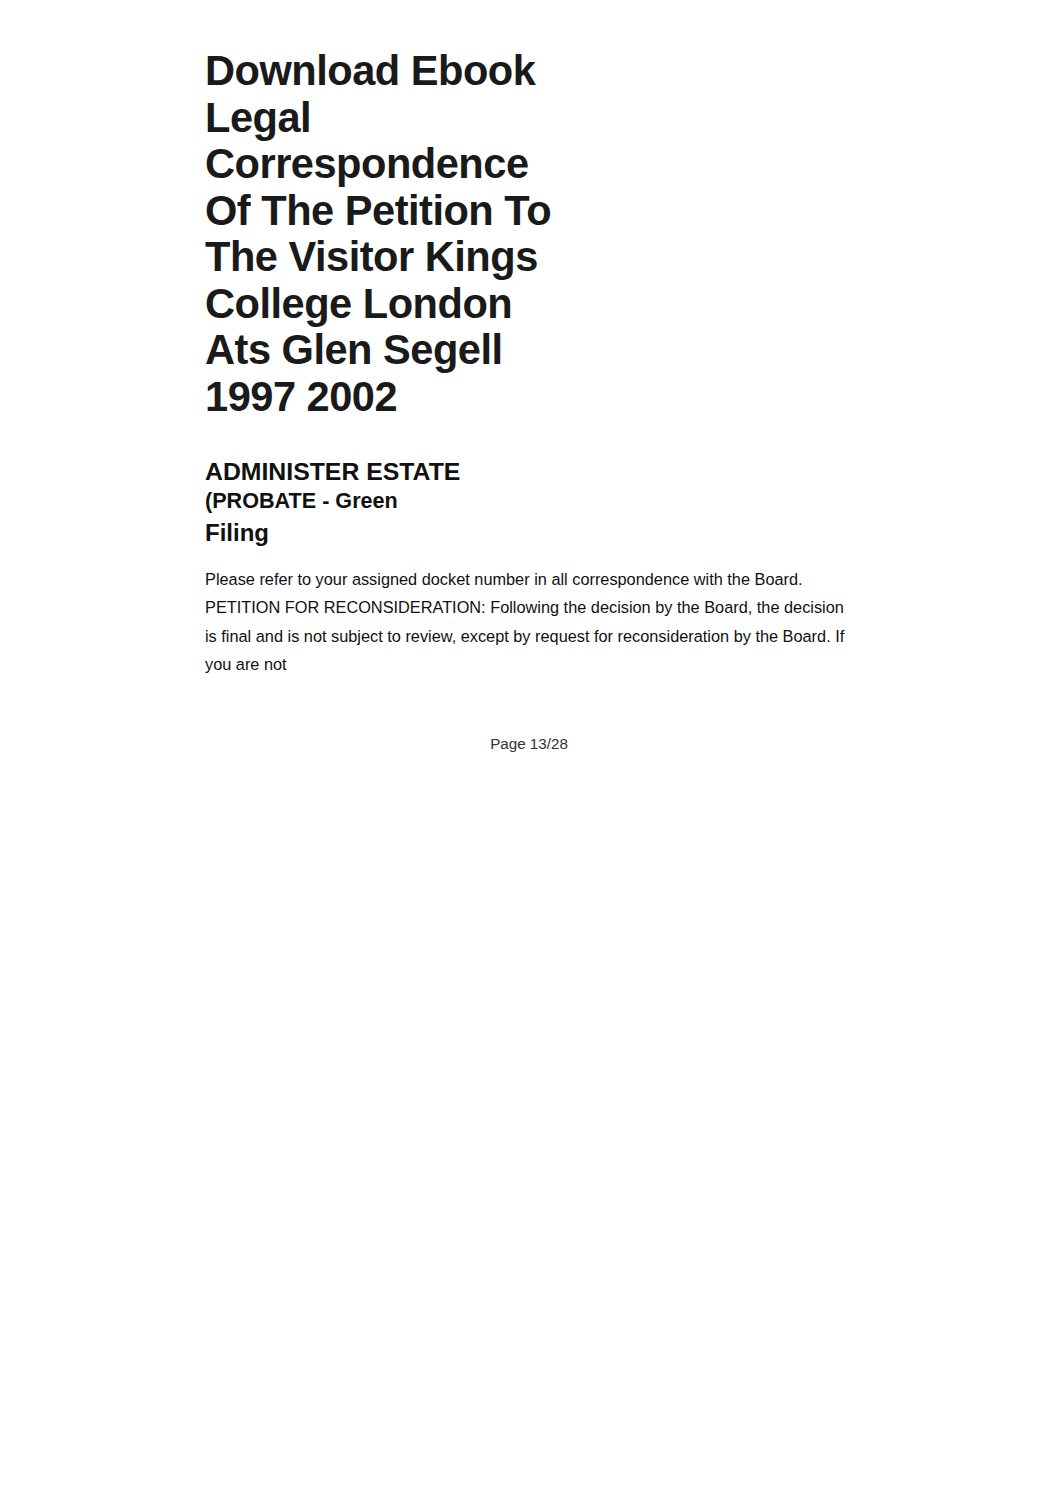Download Ebook Legal Correspondence Of The Petition To The Visitor Kings College London Ats Glen Segell 1997 2002
ADMINISTER ESTATE (PROBATE - Green
Filing
Please refer to your assigned docket number in all correspondence with the Board. PETITION FOR RECONSIDERATION: Following the decision by the Board, the decision is final and is not subject to review, except by request for reconsideration by the Board. If you are not
Page 13/28